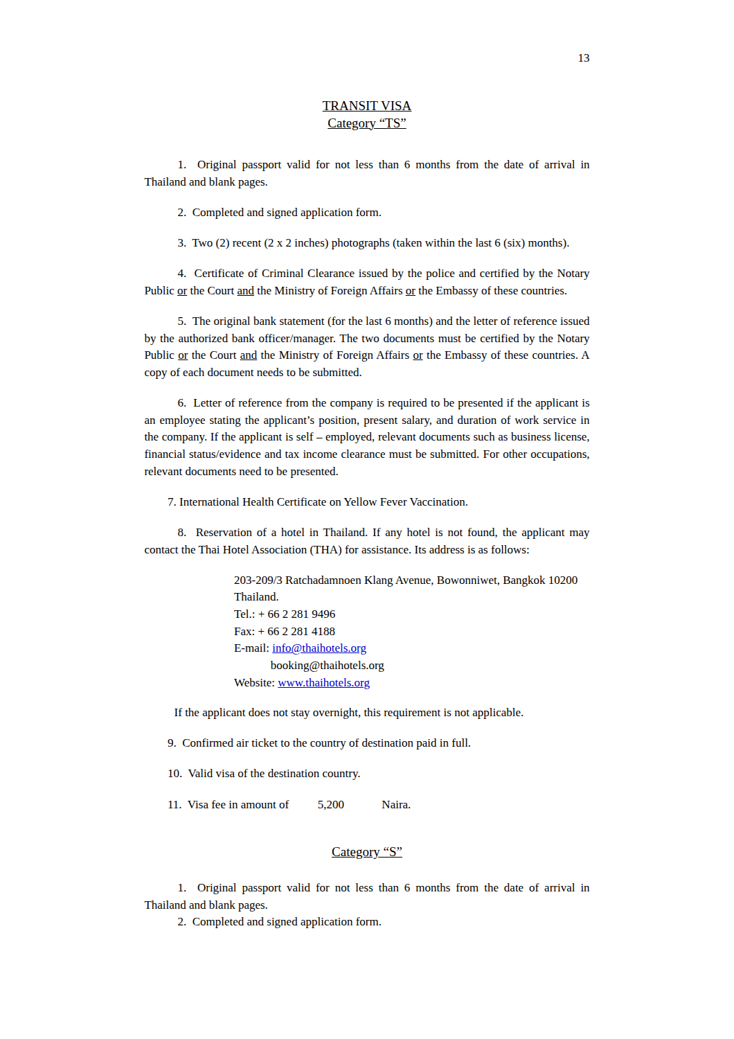13
TRANSIT VISA
Category “TS”
1. Original passport valid for not less than 6 months from the date of arrival in Thailand and blank pages.
2. Completed and signed application form.
3. Two (2) recent (2 x 2 inches) photographs (taken within the last 6 (six) months).
4. Certificate of Criminal Clearance issued by the police and certified by the Notary Public or the Court and the Ministry of Foreign Affairs or the Embassy of these countries.
5. The original bank statement (for the last 6 months) and the letter of reference issued by the authorized bank officer/manager. The two documents must be certified by the Notary Public or the Court and the Ministry of Foreign Affairs or the Embassy of these countries. A copy of each document needs to be submitted.
6. Letter of reference from the company is required to be presented if the applicant is an employee stating the applicant’s position, present salary, and duration of work service in the company. If the applicant is self – employed, relevant documents such as business license, financial status/evidence and tax income clearance must be submitted. For other occupations, relevant documents need to be presented.
7. International Health Certificate on Yellow Fever Vaccination.
8. Reservation of a hotel in Thailand. If any hotel is not found, the applicant may contact the Thai Hotel Association (THA) for assistance. Its address is as follows:
203-209/3 Ratchadamnoen Klang Avenue, Bowonniwet, Bangkok 10200 Thailand.
Tel.: + 66 2 281 9496
Fax: + 66 2 281 4188
E-mail: info@thaihotels.org
booking@thaihotels.org
Website: www.thaihotels.org
If the applicant does not stay overnight, this requirement is not applicable.
9. Confirmed air ticket to the country of destination paid in full.
10. Valid visa of the destination country.
11. Visa fee in amount of 5,200 Naira.
Category “S”
1. Original passport valid for not less than 6 months from the date of arrival in Thailand and blank pages.
2. Completed and signed application form.